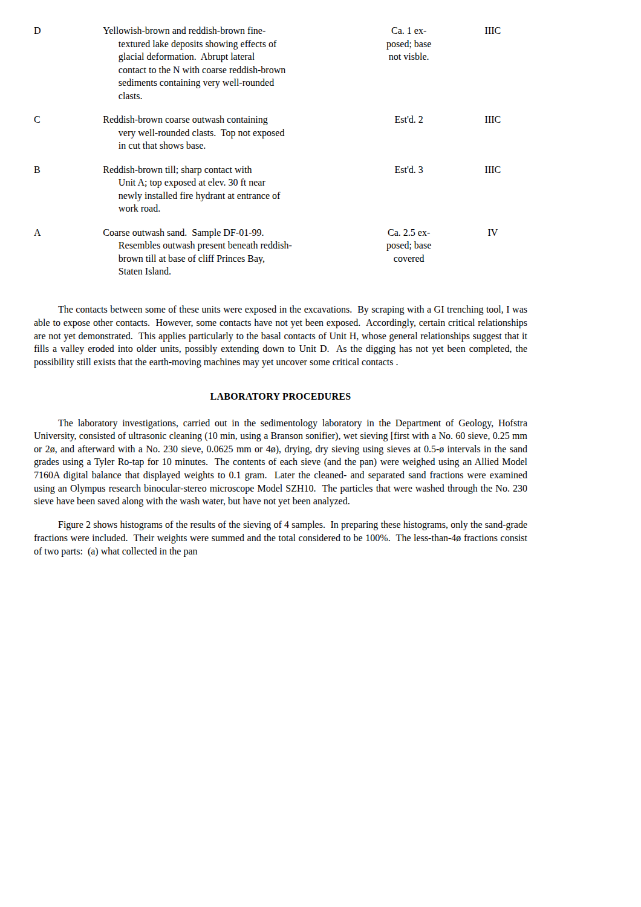| D | Yellowish-brown and reddish-brown fine- textured lake deposits showing effects of glacial deformation. Abrupt lateral contact to the N with coarse reddish-brown sediments containing very well-rounded clasts. | Ca. 1 ex- posed; base not visble. | IIIC |
| C | Reddish-brown coarse outwash containing very well-rounded clasts. Top not exposed in cut that shows base. | Est'd. 2 | IIIC |
| B | Reddish-brown till; sharp contact with Unit A; top exposed at elev. 30 ft near newly installed fire hydrant at entrance of work road. | Est'd. 3 | IIIC |
| A | Coarse outwash sand. Sample DF-01-99. Resembles outwash present beneath reddish- brown till at base of cliff Princes Bay, Staten Island. | Ca. 2.5 ex- posed; base covered | IV |
The contacts between some of these units were exposed in the excavations. By scraping with a GI trenching tool, I was able to expose other contacts. However, some contacts have not yet been exposed. Accordingly, certain critical relationships are not yet demonstrated. This applies particularly to the basal contacts of Unit H, whose general relationships suggest that it fills a valley eroded into older units, possibly extending down to Unit D. As the digging has not yet been completed, the possibility still exists that the earth-moving machines may yet uncover some critical contacts .
LABORATORY PROCEDURES
The laboratory investigations, carried out in the sedimentology laboratory in the Department of Geology, Hofstra University, consisted of ultrasonic cleaning (10 min, using a Branson sonifier), wet sieving [first with a No. 60 sieve, 0.25 mm or 2ø, and afterward with a No. 230 sieve, 0.0625 mm or 4ø), drying, dry sieving using sieves at 0.5-ø intervals in the sand grades using a Tyler Ro-tap for 10 minutes. The contents of each sieve (and the pan) were weighed using an Allied Model 7160A digital balance that displayed weights to 0.1 gram. Later the cleaned- and separated sand fractions were examined using an Olympus research binocular-stereo microscope Model SZH10. The particles that were washed through the No. 230 sieve have been saved along with the wash water, but have not yet been analyzed.
Figure 2 shows histograms of the results of the sieving of 4 samples. In preparing these histograms, only the sand-grade fractions were included. Their weights were summed and the total considered to be 100%. The less-than-4ø fractions consist of two parts: (a) what collected in the pan